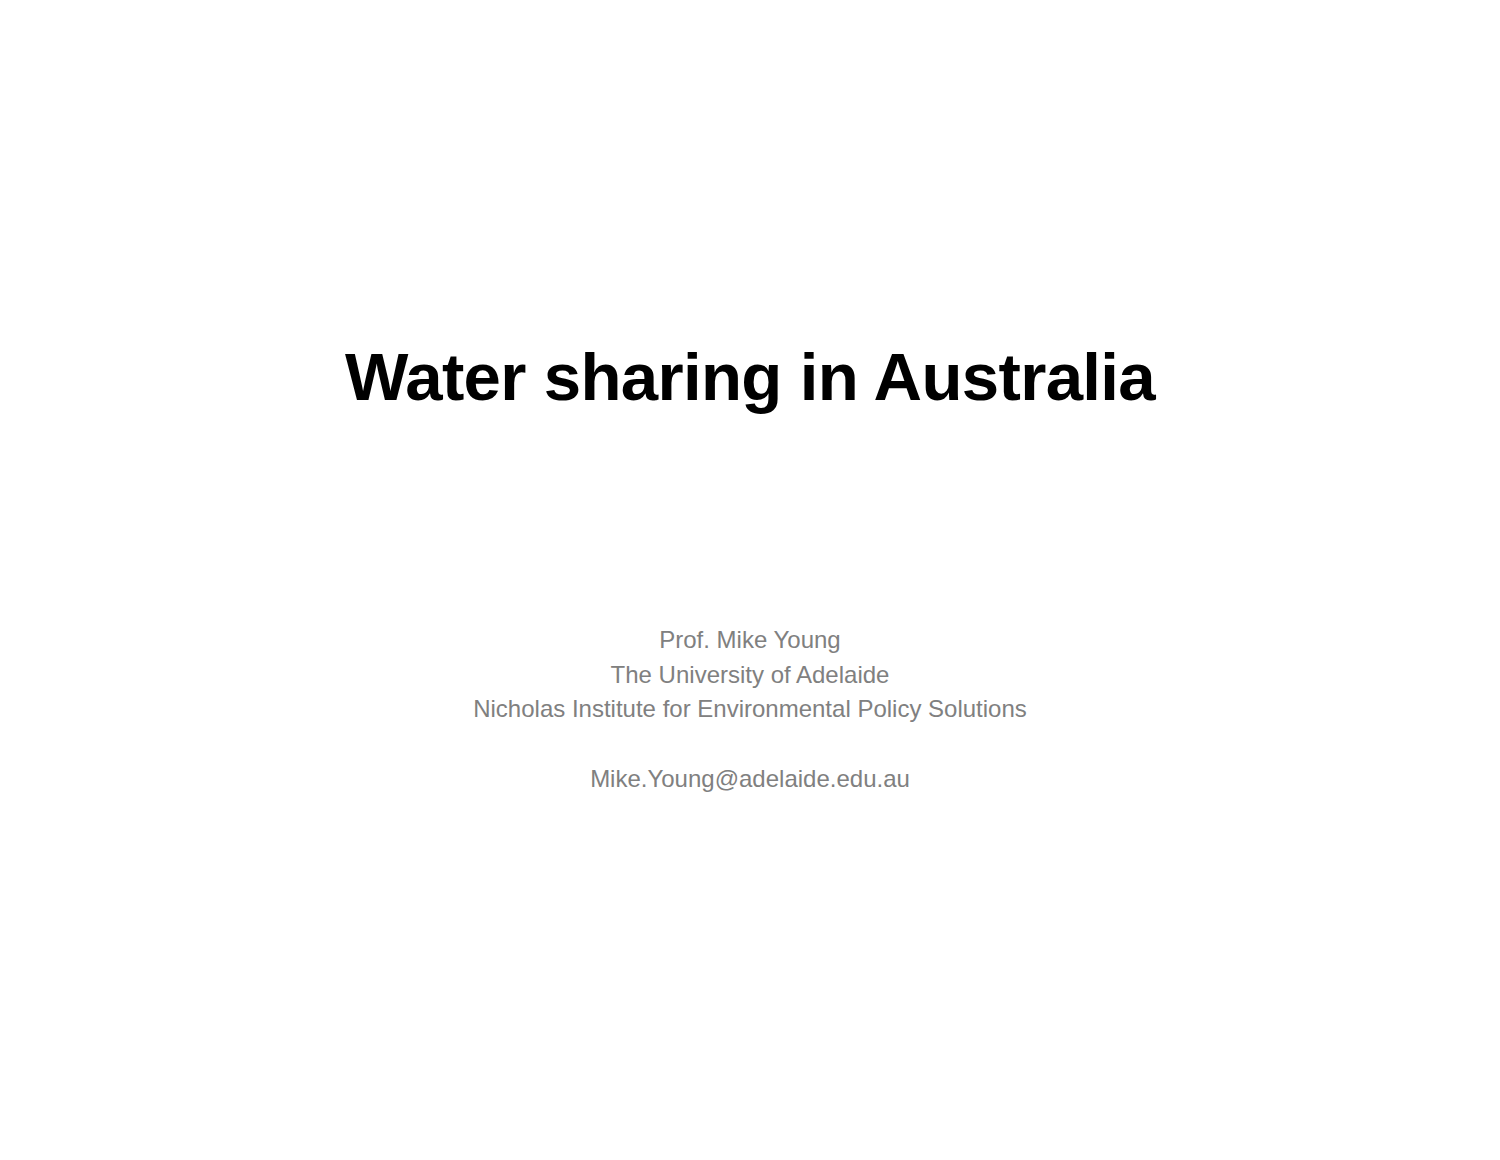Water sharing in Australia
Prof. Mike Young
The University of Adelaide
Nicholas Institute for Environmental Policy Solutions
Mike.Young@adelaide.edu.au